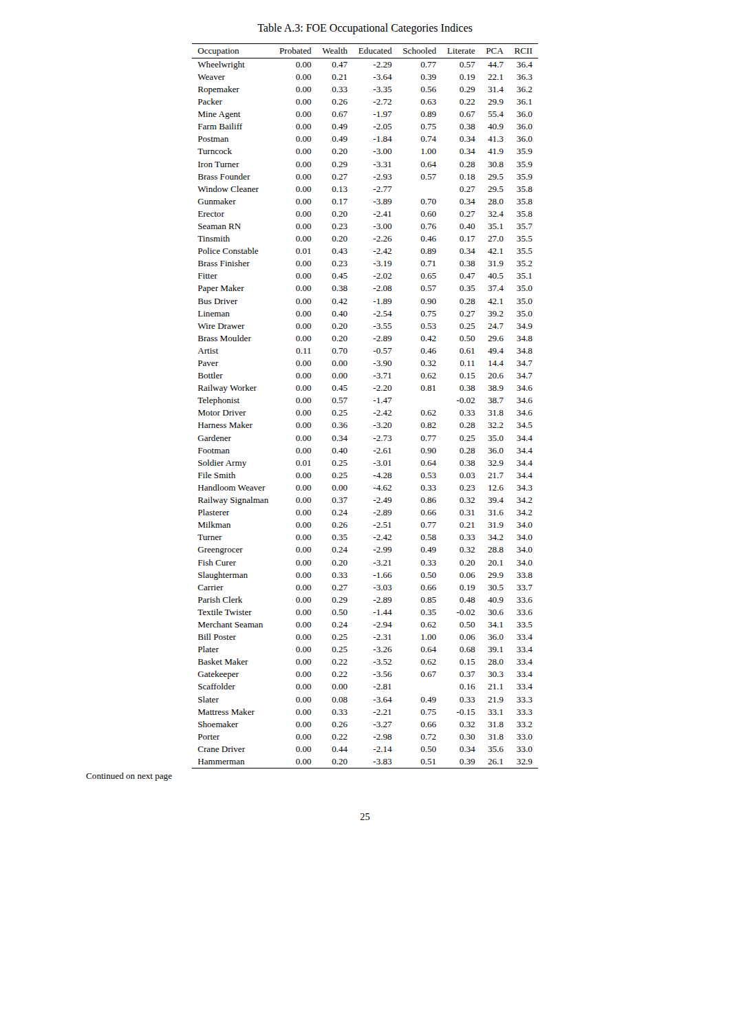Table A.3: FOE Occupational Categories Indices
| Occupation | Probated | Wealth | Educated | Schooled | Literate | PCA | RCII |
| --- | --- | --- | --- | --- | --- | --- | --- |
| Wheelwright | 0.00 | 0.47 | -2.29 | 0.77 | 0.57 | 44.7 | 36.4 |
| Weaver | 0.00 | 0.21 | -3.64 | 0.39 | 0.19 | 22.1 | 36.3 |
| Ropemaker | 0.00 | 0.33 | -3.35 | 0.56 | 0.29 | 31.4 | 36.2 |
| Packer | 0.00 | 0.26 | -2.72 | 0.63 | 0.22 | 29.9 | 36.1 |
| Mine Agent | 0.00 | 0.67 | -1.97 | 0.89 | 0.67 | 55.4 | 36.0 |
| Farm Bailiff | 0.00 | 0.49 | -2.05 | 0.75 | 0.38 | 40.9 | 36.0 |
| Postman | 0.00 | 0.49 | -1.84 | 0.74 | 0.34 | 41.3 | 36.0 |
| Turncock | 0.00 | 0.20 | -3.00 | 1.00 | 0.34 | 41.9 | 35.9 |
| Iron Turner | 0.00 | 0.29 | -3.31 | 0.64 | 0.28 | 30.8 | 35.9 |
| Brass Founder | 0.00 | 0.27 | -2.93 | 0.57 | 0.18 | 29.5 | 35.9 |
| Window Cleaner | 0.00 | 0.13 | -2.77 | | 0.27 | 29.5 | 35.8 |
| Gunmaker | 0.00 | 0.17 | -3.89 | 0.70 | 0.34 | 28.0 | 35.8 |
| Erector | 0.00 | 0.20 | -2.41 | 0.60 | 0.27 | 32.4 | 35.8 |
| Seaman RN | 0.00 | 0.23 | -3.00 | 0.76 | 0.40 | 35.1 | 35.7 |
| Tinsmith | 0.00 | 0.20 | -2.26 | 0.46 | 0.17 | 27.0 | 35.5 |
| Police Constable | 0.01 | 0.43 | -2.42 | 0.89 | 0.34 | 42.1 | 35.5 |
| Brass Finisher | 0.00 | 0.23 | -3.19 | 0.71 | 0.38 | 31.9 | 35.2 |
| Fitter | 0.00 | 0.45 | -2.02 | 0.65 | 0.47 | 40.5 | 35.1 |
| Paper Maker | 0.00 | 0.38 | -2.08 | 0.57 | 0.35 | 37.4 | 35.0 |
| Bus Driver | 0.00 | 0.42 | -1.89 | 0.90 | 0.28 | 42.1 | 35.0 |
| Lineman | 0.00 | 0.40 | -2.54 | 0.75 | 0.27 | 39.2 | 35.0 |
| Wire Drawer | 0.00 | 0.20 | -3.55 | 0.53 | 0.25 | 24.7 | 34.9 |
| Brass Moulder | 0.00 | 0.20 | -2.89 | 0.42 | 0.50 | 29.6 | 34.8 |
| Artist | 0.11 | 0.70 | -0.57 | 0.46 | 0.61 | 49.4 | 34.8 |
| Paver | 0.00 | 0.00 | -3.90 | 0.32 | 0.11 | 14.4 | 34.7 |
| Bottler | 0.00 | 0.00 | -3.71 | 0.62 | 0.15 | 20.6 | 34.7 |
| Railway Worker | 0.00 | 0.45 | -2.20 | 0.81 | 0.38 | 38.9 | 34.6 |
| Telephonist | 0.00 | 0.57 | -1.47 | | -0.02 | 38.7 | 34.6 |
| Motor Driver | 0.00 | 0.25 | -2.42 | 0.62 | 0.33 | 31.8 | 34.6 |
| Harness Maker | 0.00 | 0.36 | -3.20 | 0.82 | 0.28 | 32.2 | 34.5 |
| Gardener | 0.00 | 0.34 | -2.73 | 0.77 | 0.25 | 35.0 | 34.4 |
| Footman | 0.00 | 0.40 | -2.61 | 0.90 | 0.28 | 36.0 | 34.4 |
| Soldier Army | 0.01 | 0.25 | -3.01 | 0.64 | 0.38 | 32.9 | 34.4 |
| File Smith | 0.00 | 0.25 | -4.28 | 0.53 | 0.03 | 21.7 | 34.4 |
| Handloom Weaver | 0.00 | 0.00 | -4.62 | 0.33 | 0.23 | 12.6 | 34.3 |
| Railway Signalman | 0.00 | 0.37 | -2.49 | 0.86 | 0.32 | 39.4 | 34.2 |
| Plasterer | 0.00 | 0.24 | -2.89 | 0.66 | 0.31 | 31.6 | 34.2 |
| Milkman | 0.00 | 0.26 | -2.51 | 0.77 | 0.21 | 31.9 | 34.0 |
| Turner | 0.00 | 0.35 | -2.42 | 0.58 | 0.33 | 34.2 | 34.0 |
| Greengrocer | 0.00 | 0.24 | -2.99 | 0.49 | 0.32 | 28.8 | 34.0 |
| Fish Curer | 0.00 | 0.20 | -3.21 | 0.33 | 0.20 | 20.1 | 34.0 |
| Slaughterman | 0.00 | 0.33 | -1.66 | 0.50 | 0.06 | 29.9 | 33.8 |
| Carrier | 0.00 | 0.27 | -3.03 | 0.66 | 0.19 | 30.5 | 33.7 |
| Parish Clerk | 0.00 | 0.29 | -2.89 | 0.85 | 0.48 | 40.9 | 33.6 |
| Textile Twister | 0.00 | 0.50 | -1.44 | 0.35 | -0.02 | 30.6 | 33.6 |
| Merchant Seaman | 0.00 | 0.24 | -2.94 | 0.62 | 0.50 | 34.1 | 33.5 |
| Bill Poster | 0.00 | 0.25 | -2.31 | 1.00 | 0.06 | 36.0 | 33.4 |
| Plater | 0.00 | 0.25 | -3.26 | 0.64 | 0.68 | 39.1 | 33.4 |
| Basket Maker | 0.00 | 0.22 | -3.52 | 0.62 | 0.15 | 28.0 | 33.4 |
| Gatekeeper | 0.00 | 0.22 | -3.56 | 0.67 | 0.37 | 30.3 | 33.4 |
| Scaffolder | 0.00 | 0.00 | -2.81 | | 0.16 | 21.1 | 33.4 |
| Slater | 0.00 | 0.08 | -3.64 | 0.49 | 0.33 | 21.9 | 33.3 |
| Mattress Maker | 0.00 | 0.33 | -2.21 | 0.75 | -0.15 | 33.1 | 33.3 |
| Shoemaker | 0.00 | 0.26 | -3.27 | 0.66 | 0.32 | 31.8 | 33.2 |
| Porter | 0.00 | 0.22 | -2.98 | 0.72 | 0.30 | 31.8 | 33.0 |
| Crane Driver | 0.00 | 0.44 | -2.14 | 0.50 | 0.34 | 35.6 | 33.0 |
| Hammerman | 0.00 | 0.20 | -3.83 | 0.51 | 0.39 | 26.1 | 32.9 |
Continued on next page
25